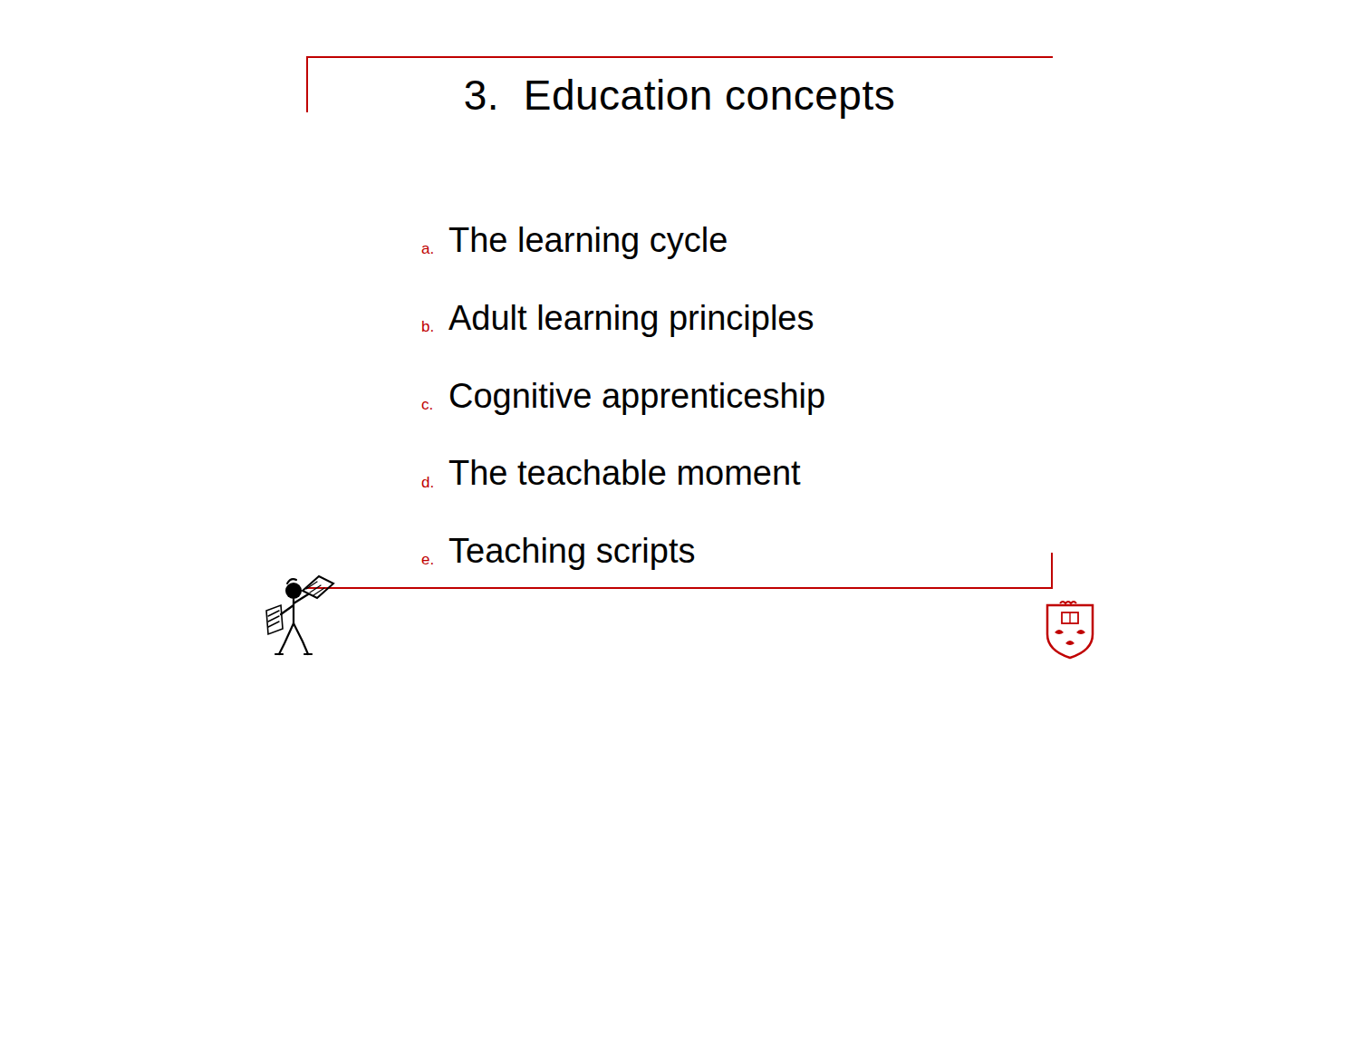3. Education concepts
a. The learning cycle
b. Adult learning principles
c. Cognitive apprenticeship
d. The teachable moment
e. Teaching scripts